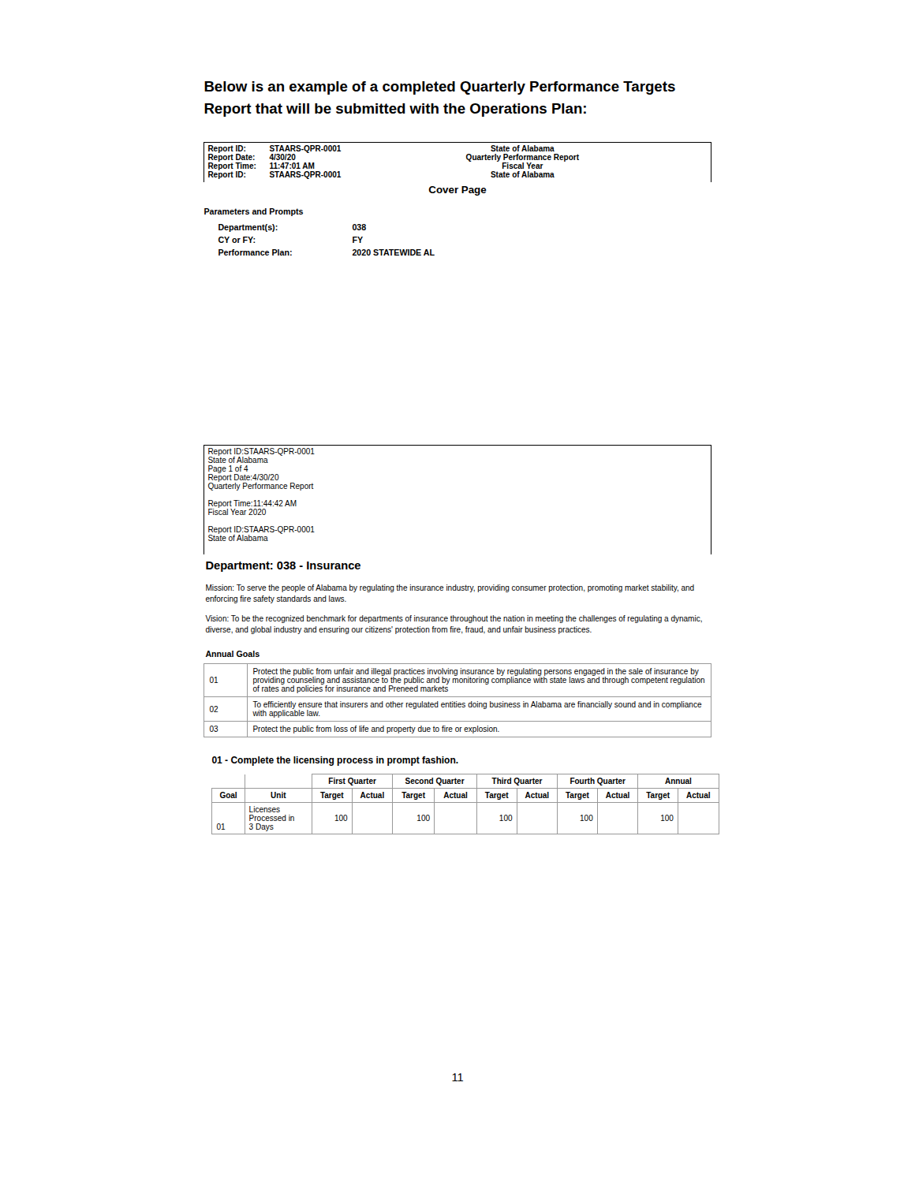Below is an example of a completed Quarterly Performance Targets Report that will be submitted with the Operations Plan:
Report ID: STAARS-QPR-0001
State of Alabama
Report Date: 4/30/20
Quarterly Performance Report
Report Time: 11:47:01 AM
Fiscal Year
Report ID: STAARS-QPR-0001
State of Alabama
Cover Page
Parameters and Prompts
| Department(s): | 038 |
| CY or FY: | FY |
| Performance Plan: | 2020 STATEWIDE AL |
Report ID: STAARS-QPR-0001
State of Alabama
Page 1 of 4
Report Date: 4/30/20
Quarterly Performance Report
Report Time: 11:44:42 AM
Fiscal Year 2020
Report ID: STAARS-QPR-0001
State of Alabama
Department: 038 - Insurance
Mission: To serve the people of Alabama by regulating the insurance industry, providing consumer protection, promoting market stability, and enforcing fire safety standards and laws.
Vision: To be the recognized benchmark for departments of insurance throughout the nation in meeting the challenges of regulating a dynamic, diverse, and global industry and ensuring our citizens' protection from fire, fraud, and unfair business practices.
Annual Goals
| 01 | Protect the public from unfair and illegal practices involving insurance by regulating persons engaged in the sale of insurance by providing counseling and assistance to the public and by monitoring compliance with state laws and through competent regulation of rates and policies for insurance and Preneed markets |
| 02 | To efficiently ensure that insurers and other regulated entities doing business in Alabama are financially sound and in compliance with applicable law. |
| 03 | Protect the public from loss of life and property due to fire or explosion. |
01 - Complete the licensing process in prompt fashion.
| | | First Quarter | Second Quarter | Third Quarter | Fourth Quarter | Annual |
| --- | --- | --- | --- | --- | --- | --- |
| Goal | Unit | Target | Actual | Target | Actual | Target | Actual | Target | Actual | Target | Actual |
| 01 | Licenses Processed in 3 Days | 100 | | 100 | | 100 | | 100 | | 100 | |
11